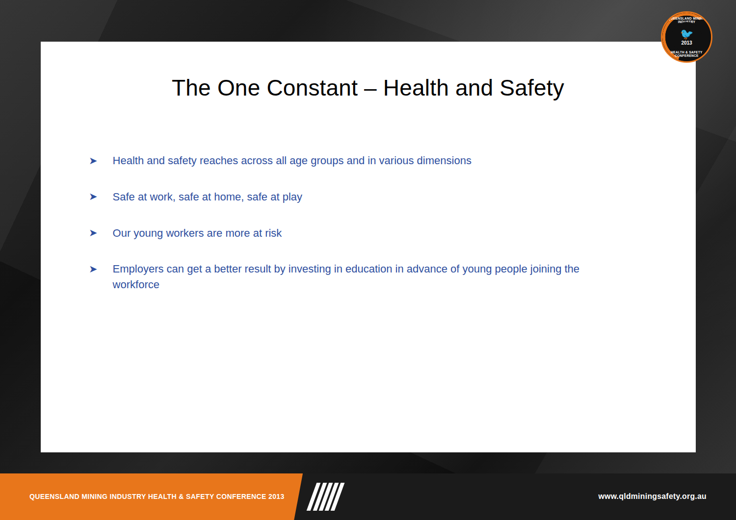Queensland Mining Industry
🐦
2013
Health & Safety Conference
The One Constant – Health and Safety
Health and safety reaches across all age groups and in various dimensions
Safe at work, safe at home, safe at play
Our young workers are more at risk
Employers can get a better result by investing in education in advance of young people joining the workforce
QUEENSLAND MINING INDUSTRY HEALTH & SAFETY CONFERENCE 2013
www.qldminingsafety.org.au